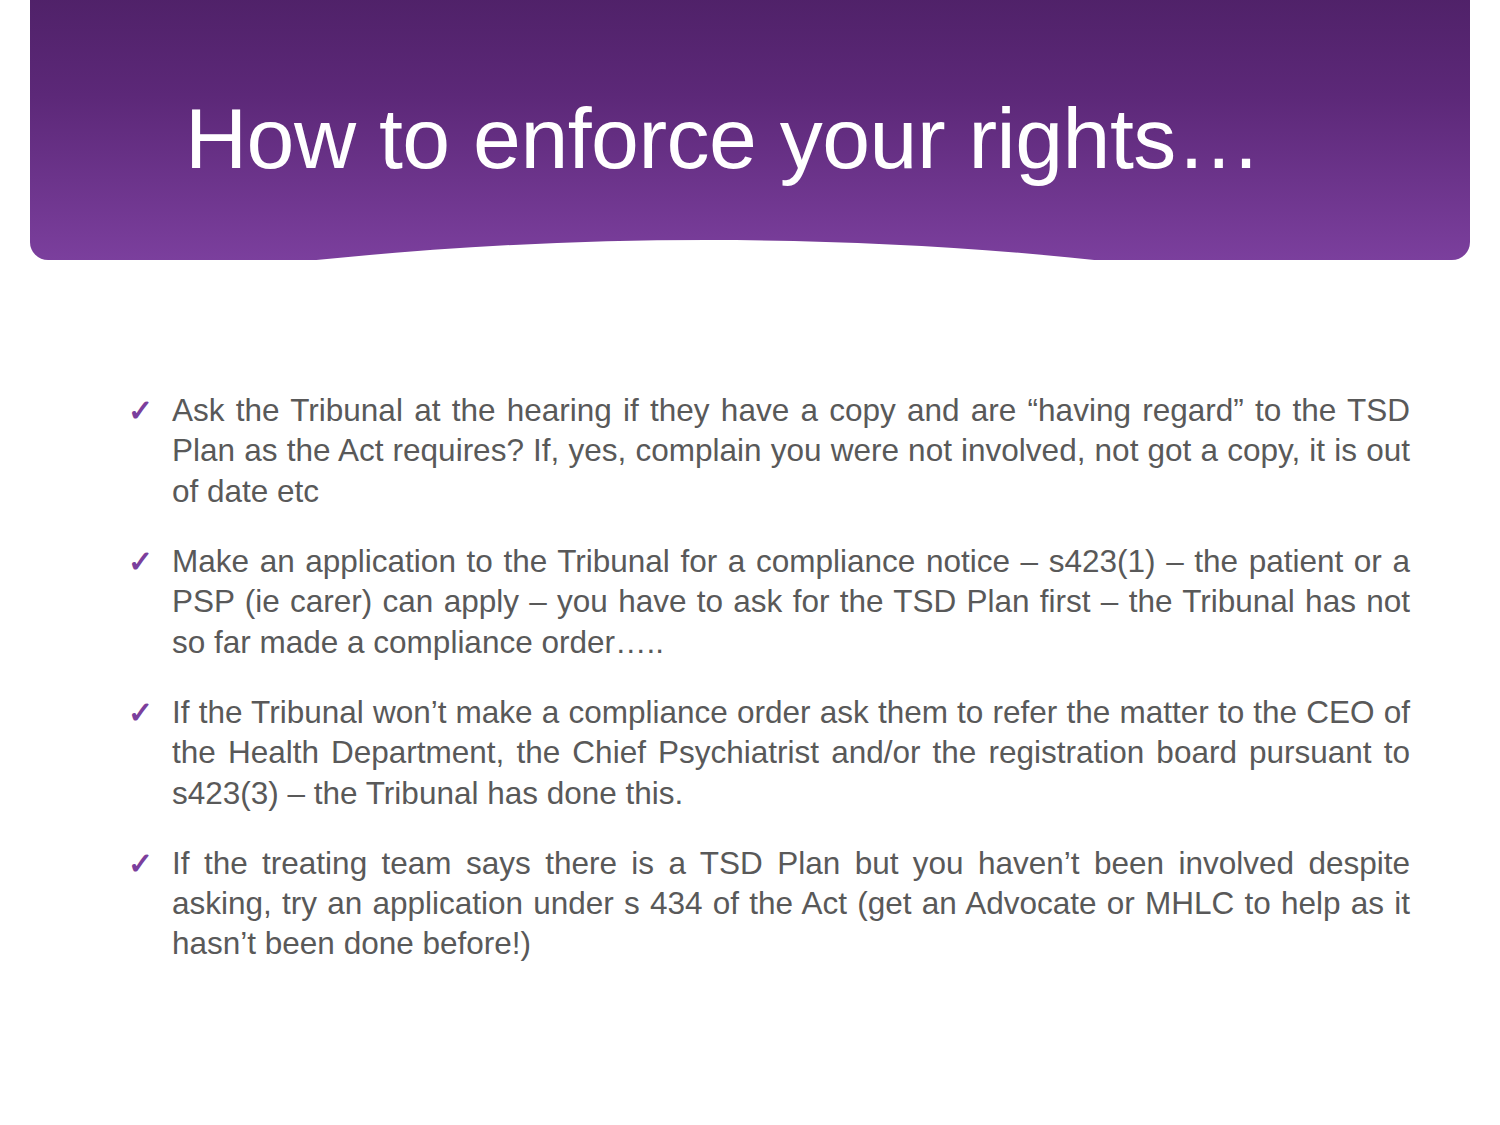How to enforce your rights…
Ask the Tribunal at the hearing if they have a copy and are “having regard” to the TSD Plan as the Act requires? If, yes, complain you were not involved, not got a copy, it is out of date etc
Make an application to the Tribunal for a compliance notice – s423(1) – the patient or a PSP (ie carer) can apply – you have to ask for the TSD Plan first – the Tribunal has not so far made a compliance order…..
If the Tribunal won’t make a compliance order ask them to refer the matter to the CEO of the Health Department, the Chief Psychiatrist and/or the registration board pursuant to s423(3) – the Tribunal has done this.
If the treating team says there is a TSD Plan but you haven’t been involved despite asking, try an application under s 434 of the Act (get an Advocate or MHLC to help as it hasn’t been done before!)